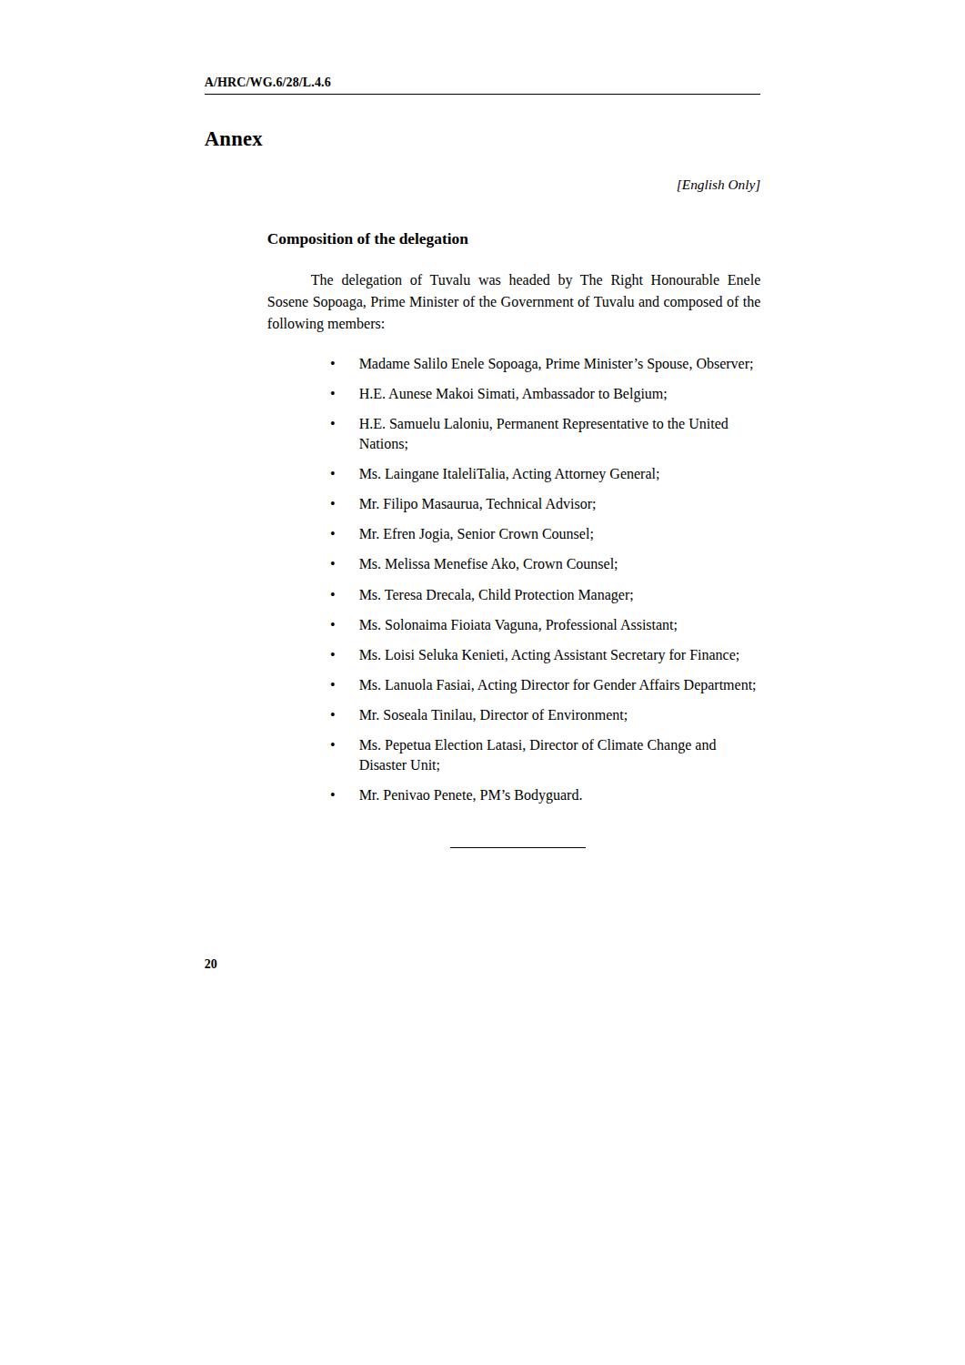A/HRC/WG.6/28/L.4.6
Annex
[English Only]
Composition of the delegation
The delegation of Tuvalu was headed by The Right Honourable Enele Sosene Sopoaga, Prime Minister of the Government of Tuvalu and composed of the following members:
Madame Salilo Enele Sopoaga, Prime Minister’s Spouse, Observer;
H.E. Aunese Makoi Simati, Ambassador to Belgium;
H.E. Samuelu Laloniu, Permanent Representative to the United Nations;
Ms. Laingane ItaleliTalia, Acting Attorney General;
Mr. Filipo Masaurua, Technical Advisor;
Mr. Efren Jogia, Senior Crown Counsel;
Ms. Melissa Menefise Ako, Crown Counsel;
Ms. Teresa Drecala, Child Protection Manager;
Ms. Solonaima Fioiata Vaguna, Professional Assistant;
Ms. Loisi Seluka Kenieti, Acting Assistant Secretary for Finance;
Ms. Lanuola Fasiai, Acting Director for Gender Affairs Department;
Mr. Soseala Tinilau, Director of Environment;
Ms. Pepetua Election Latasi, Director of Climate Change and Disaster Unit;
Mr. Penivao Penete, PM’s Bodyguard.
20